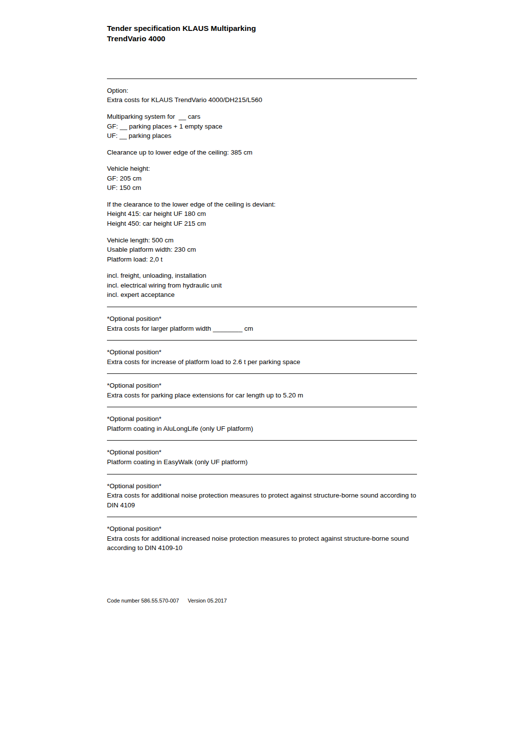Tender specification KLAUS Multiparking
TrendVario 4000
Option:
Extra costs for KLAUS TrendVario 4000/DH215/L560
Multiparking system for __ cars
GF: __ parking places + 1 empty space
UF: __ parking places
Clearance up to lower edge of the ceiling: 385 cm
Vehicle height:
GF: 205 cm
UF: 150 cm
If the clearance to the lower edge of the ceiling is deviant:
Height 415: car height UF 180 cm
Height 450: car height UF 215 cm
Vehicle length: 500 cm
Usable platform width: 230 cm
Platform load: 2,0 t
incl. freight, unloading, installation
incl. electrical wiring from hydraulic unit
incl. expert acceptance
*Optional position*
Extra costs for larger platform width ________ cm
*Optional position*
Extra costs for increase of platform load to 2.6 t per parking space
*Optional position*
Extra costs for parking place extensions for car length up to 5.20 m
*Optional position*
Platform coating in AluLongLife (only UF platform)
*Optional position*
Platform coating in EasyWalk (only UF platform)
*Optional position*
Extra costs for additional noise protection measures to protect against structure-borne sound according to DIN 4109
*Optional position*
Extra costs for additional increased noise protection measures to protect against structure-borne sound according to DIN 4109-10
Code number 586.55.570-007 Version 05.2017